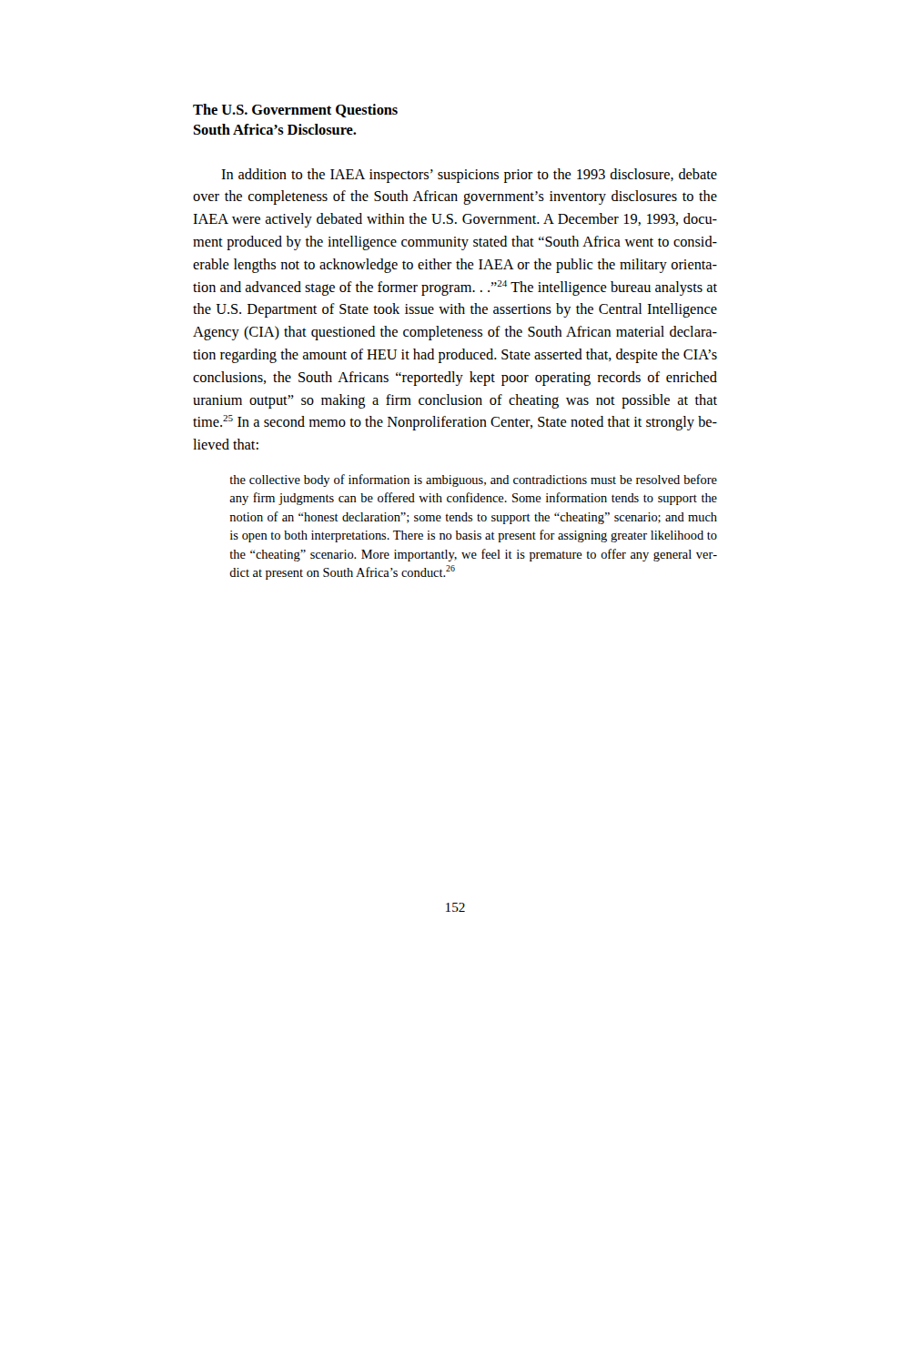The U.S. Government Questions
South Africa’s Disclosure.
In addition to the IAEA inspectors’ suspicions prior to the 1993 disclosure, debate over the completeness of the South African government’s inventory disclosures to the IAEA were actively debated within the U.S. Government. A December 19, 1993, document produced by the intelligence community stated that “South Africa went to considerable lengths not to acknowledge to either the IAEA or the public the military orientation and advanced stage of the former program. . .”24 The intelligence bureau analysts at the U.S. Department of State took issue with the assertions by the Central Intelligence Agency (CIA) that questioned the completeness of the South African material declaration regarding the amount of HEU it had produced. State asserted that, despite the CIA’s conclusions, the South Africans “reportedly kept poor operating records of enriched uranium output” so making a firm conclusion of cheating was not possible at that time.25 In a second memo to the Nonproliferation Center, State noted that it strongly believed that:
the collective body of information is ambiguous, and contradictions must be resolved before any firm judgments can be offered with confidence. Some information tends to support the notion of an “honest declaration”; some tends to support the “cheating” scenario; and much is open to both interpretations. There is no basis at present for assigning greater likelihood to the “cheating” scenario. More importantly, we feel it is premature to offer any general verdict at present on South Africa’s conduct.26
152